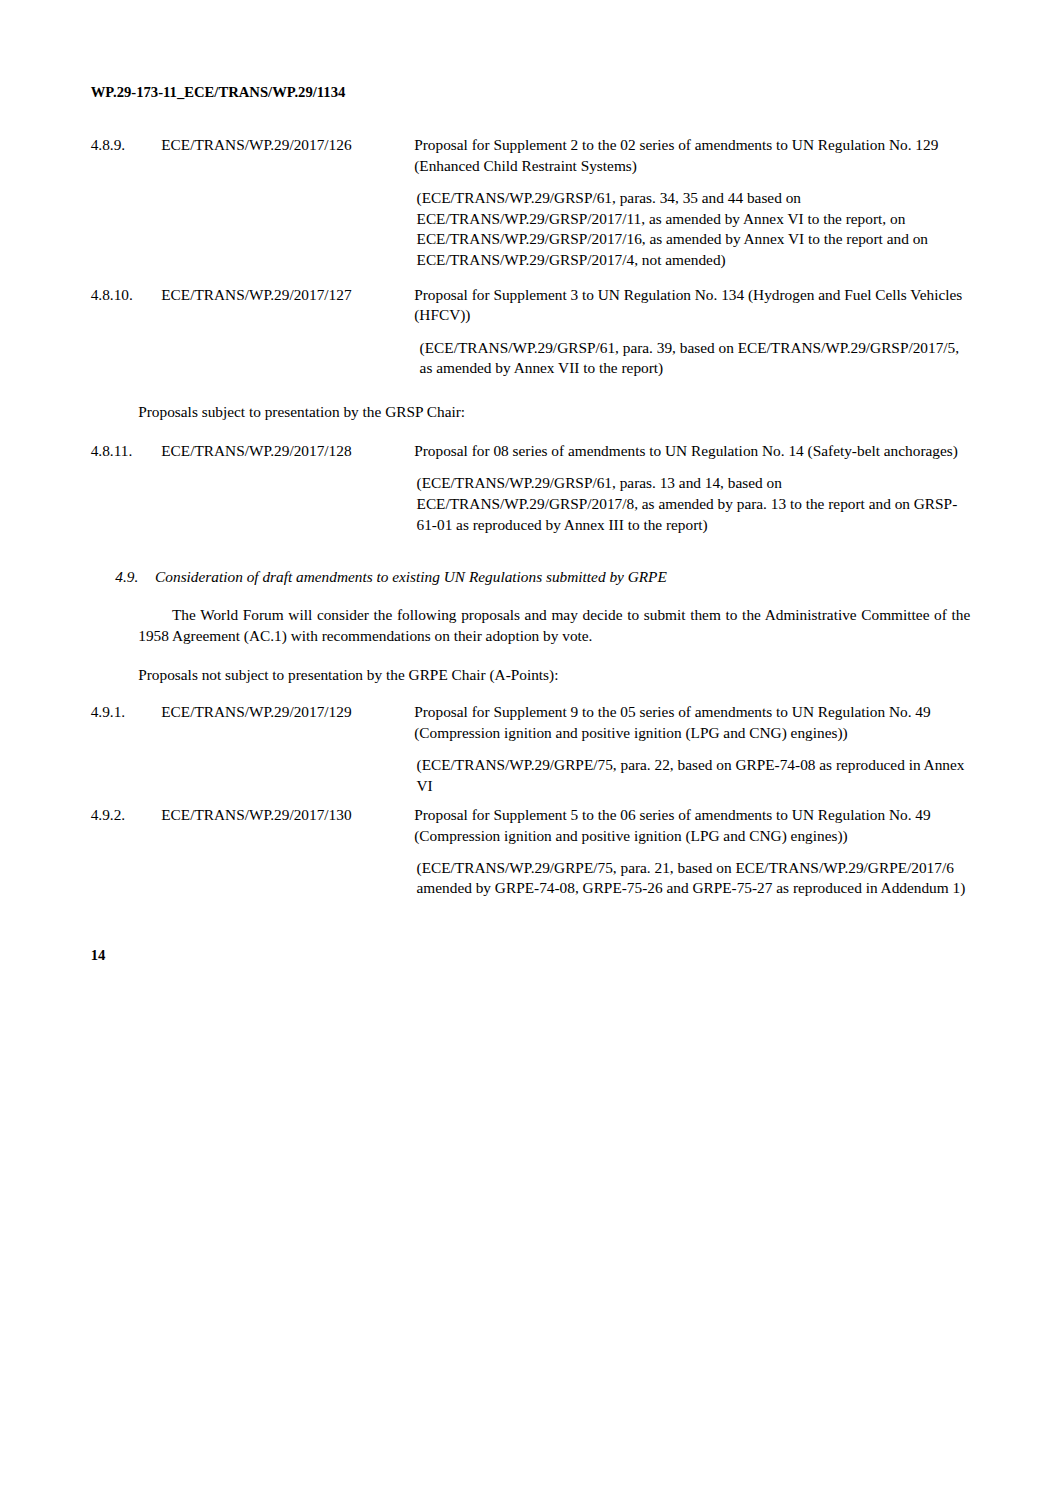WP.29-173-11_ECE/TRANS/WP.29/1134
| 4.8.9. | ECE/TRANS/WP.29/2017/126 | Proposal for Supplement 2 to the 02 series of amendments to UN Regulation No. 129 (Enhanced Child Restraint Systems) (ECE/TRANS/WP.29/GRSP/61, paras. 34, 35 and 44 based on ECE/TRANS/WP.29/GRSP/2017/11, as amended by Annex VI to the report, on ECE/TRANS/WP.29/GRSP/2017/16, as amended by Annex VI to the report and on ECE/TRANS/WP.29/GRSP/2017/4, not amended) |
| 4.8.10. | ECE/TRANS/WP.29/2017/127 | Proposal for Supplement 3 to UN Regulation No. 134 (Hydrogen and Fuel Cells Vehicles (HFCV)) (ECE/TRANS/WP.29/GRSP/61, para. 39, based on ECE/TRANS/WP.29/GRSP/2017/5, as amended by Annex VII to the report) |
Proposals subject to presentation by the GRSP Chair:
| 4.8.11. | ECE/TRANS/WP.29/2017/128 | Proposal for 08 series of amendments to UN Regulation No. 14 (Safety-belt anchorages) (ECE/TRANS/WP.29/GRSP/61, paras. 13 and 14, based on ECE/TRANS/WP.29/GRSP/2017/8, as amended by para. 13 to the report and on GRSP-61-01 as reproduced by Annex III to the report) |
4.9. Consideration of draft amendments to existing UN Regulations submitted by GRPE
The World Forum will consider the following proposals and may decide to submit them to the Administrative Committee of the 1958 Agreement (AC.1) with recommendations on their adoption by vote.
Proposals not subject to presentation by the GRPE Chair (A-Points):
| 4.9.1. | ECE/TRANS/WP.29/2017/129 | Proposal for Supplement 9 to the 05 series of amendments to UN Regulation No. 49 (Compression ignition and positive ignition (LPG and CNG) engines)) (ECE/TRANS/WP.29/GRPE/75, para. 22, based on GRPE-74-08 as reproduced in Annex VI |
| 4.9.2. | ECE/TRANS/WP.29/2017/130 | Proposal for Supplement 5 to the 06 series of amendments to UN Regulation No. 49 (Compression ignition and positive ignition (LPG and CNG) engines)) (ECE/TRANS/WP.29/GRPE/75, para. 21, based on ECE/TRANS/WP.29/GRPE/2017/6 amended by GRPE-74-08, GRPE-75-26 and GRPE-75-27 as reproduced in Addendum 1) |
14